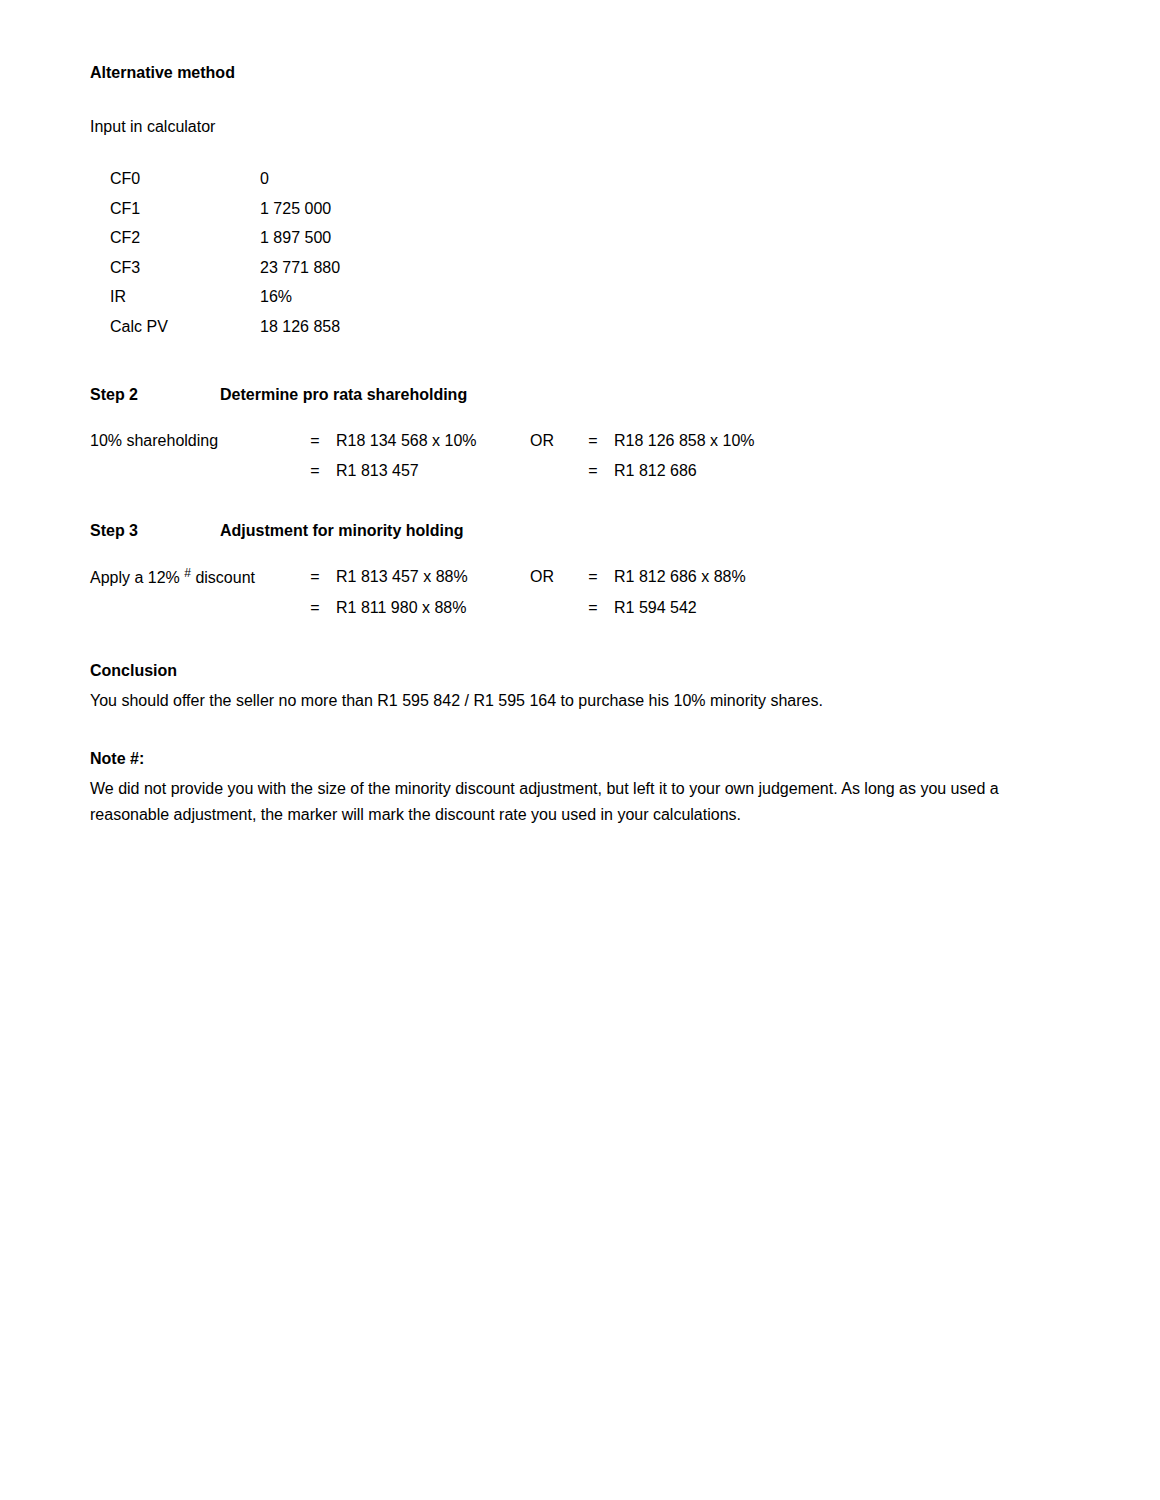Alternative method
Input in calculator
| CF0 | 0 |
| CF1 | 1 725 000 |
| CF2 | 1 897 500 |
| CF3 | 23 771 880 |
| IR | 16% |
| Calc PV | 18 126 858 |
Step 2 Determine pro rata shareholding
| 10% shareholding | = | R18 134 568 x 10% | OR | = | R18 126 858 x 10% |
| | = | R1 813 457 | | = | R1 812 686 |
Step 3 Adjustment for minority holding
| Apply a 12% # discount | = | R1 813 457 x 88% | OR | = | R1 812 686 x 88% |
| | = | R1 811 980 x 88% | | = | R1 594 542 |
Conclusion
You should offer the seller no more than R1 595 842 / R1 595 164 to purchase his 10% minority shares.
Note #:
We did not provide you with the size of the minority discount adjustment, but left it to your own judgement. As long as you used a reasonable adjustment, the marker will mark the discount rate you used in your calculations.